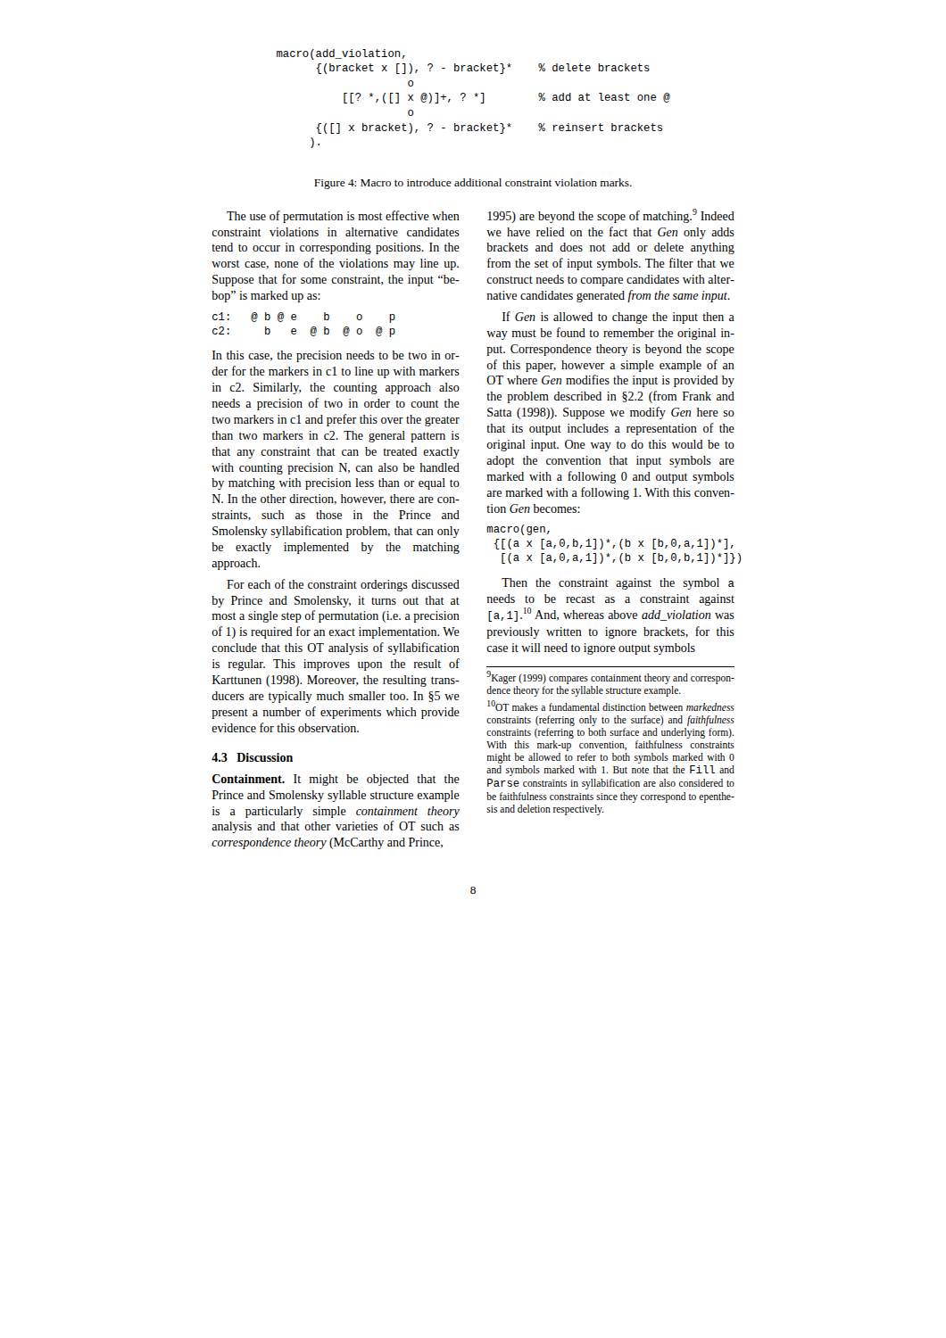macro(add_violation,
      {(bracket x []), ? - bracket}*    % delete brackets
                    o
          [[? *,([] x @)]+, ? *]        % add at least one @
                    o
      {([] x bracket), ? - bracket}*    % reinsert brackets
     ).
Figure 4: Macro to introduce additional constraint violation marks.
The use of permutation is most effective when constraint violations in alternative candidates tend to occur in corresponding positions. In the worst case, none of the violations may line up. Suppose that for some constraint, the input “bebop” is marked up as:
c1: @ b @ e b o p c2: b e @ b @ o @ p
In this case, the precision needs to be two in order for the markers in c1 to line up with markers in c2. Similarly, the counting approach also needs a precision of two in order to count the two markers in c1 and prefer this over the greater than two markers in c2. The general pattern is that any constraint that can be treated exactly with counting precision N, can also be handled by matching with precision less than or equal to N. In the other direction, however, there are constraints, such as those in the Prince and Smolensky syllabification problem, that can only be exactly implemented by the matching approach.
For each of the constraint orderings discussed by Prince and Smolensky, it turns out that at most a single step of permutation (i.e. a precision of 1) is required for an exact implementation. We conclude that this OT analysis of syllabification is regular. This improves upon the result of Karttunen (1998). Moreover, the resulting transducers are typically much smaller too. In §5 we present a number of experiments which provide evidence for this observation.
4.3 Discussion
Containment. It might be objected that the Prince and Smolensky syllable structure example is a particularly simple containment theory analysis and that other varieties of OT such as correspondence theory (McCarthy and Prince,
1995) are beyond the scope of matching.9 Indeed we have relied on the fact that Gen only adds brackets and does not add or delete anything from the set of input symbols. The filter that we construct needs to compare candidates with alternative candidates generated from the same input.
If Gen is allowed to change the input then a way must be found to remember the original input. Correspondence theory is beyond the scope of this paper, however a simple example of an OT where Gen modifies the input is provided by the problem described in §2.2 (from Frank and Satta (1998)). Suppose we modify Gen here so that its output includes a representation of the original input. One way to do this would be to adopt the convention that input symbols are marked with a following 0 and output symbols are marked with a following 1. With this convention Gen becomes:
macro(gen, {[(a x [a,0,b,1])*,(b x [b,0,a,1])*], [(a x [a,0,a,1])*,(b x [b,0,b,1])*]})
Then the constraint against the symbol a needs to be recast as a constraint against [a,1].10 And, whereas above add_violation was previously written to ignore brackets, for this case it will need to ignore output symbols
9Kager (1999) compares containment theory and correspondence theory for the syllable structure example.
10OT makes a fundamental distinction between markedness constraints (referring only to the surface) and faithfulness constraints (referring to both surface and underlying form). With this mark-up convention, faithfulness constraints might be allowed to refer to both symbols marked with 0 and symbols marked with 1. But note that the Fill and Parse constraints in syllabification are also considered to be faithfulness constraints since they correspond to epenthesis and deletion respectively.
8